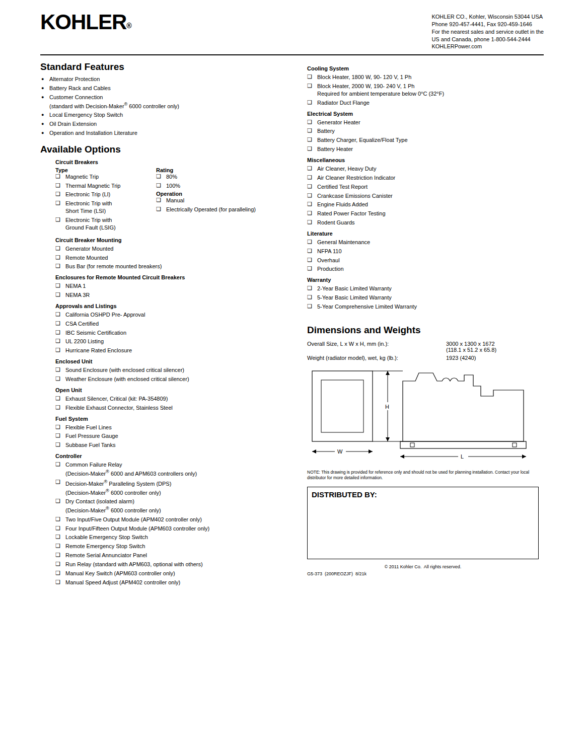KOHLER®
KOHLER CO., Kohler, Wisconsin 53044 USA
Phone 920-457-4441, Fax 920-459-1646
For the nearest sales and service outlet in the
US and Canada, phone 1-800-544-2444
KOHLERPower.com
Standard Features
Alternator Protection
Battery Rack and Cables
Customer Connection
(standard with Decision-Maker® 6000 controller only)
Local Emergency Stop Switch
Oil Drain Extension
Operation and Installation Literature
Available Options
Circuit Breakers
Type
Magnetic Trip
Thermal Magnetic Trip
Electronic Trip (LI)
Electronic Trip with
Short Time (LSI)
Electronic Trip with
Ground Fault (LSIG)
Rating
80%
100%
Operation
Manual
Electrically Operated (for paralleling)
Circuit Breaker Mounting
Generator Mounted
Remote Mounted
Bus Bar (for remote mounted breakers)
Enclosures for Remote Mounted Circuit Breakers
NEMA 1
NEMA 3R
Approvals and Listings
California OSHPD Pre- Approval
CSA Certified
IBC Seismic Certification
UL 2200 Listing
Hurricane Rated Enclosure
Enclosed Unit
Sound Enclosure (with enclosed critical silencer)
Weather Enclosure (with enclosed critical silencer)
Open Unit
Exhaust Silencer, Critical (kit: PA-354809)
Flexible Exhaust Connector, Stainless Steel
Fuel System
Flexible Fuel Lines
Fuel Pressure Gauge
Subbase Fuel Tanks
Controller
Common Failure Relay
(Decision-Maker® 6000 and APM603 controllers only)
Decision-Maker® Paralleling System (DPS)
(Decision-Maker® 6000 controller only)
Dry Contact (isolated alarm)
(Decision-Maker® 6000 controller only)
Two Input/Five Output Module (APM402 controller only)
Four Input/Fifteen Output Module (APM603 controller only)
Lockable Emergency Stop Switch
Remote Emergency Stop Switch
Remote Serial Annunciator Panel
Run Relay (standard with APM603, optional with others)
Manual Key Switch (APM603 controller only)
Manual Speed Adjust (APM402 controller only)
Cooling System
Block Heater, 1800 W, 90- 120 V, 1 Ph
Block Heater, 2000 W, 190- 240 V, 1 Ph
Required for ambient temperature below 0°C (32°F)
Radiator Duct Flange
Electrical System
Generator Heater
Battery
Battery Charger, Equalize/Float Type
Battery Heater
Miscellaneous
Air Cleaner, Heavy Duty
Air Cleaner Restriction Indicator
Certified Test Report
Crankcase Emissions Canister
Engine Fluids Added
Rated Power Factor Testing
Rodent Guards
Literature
General Maintenance
NFPA 110
Overhaul
Production
Warranty
2-Year Basic Limited Warranty
5-Year Basic Limited Warranty
5-Year Comprehensive Limited Warranty
Dimensions and Weights
Overall Size, L x W x H, mm (in.):
3000 x 1300 x 1672
(118.1 x 51.2 x 65.8)
Weight (radiator model), wet, kg (lb.):
1923 (4240)
W W H L
NOTE: This drawing is provided for reference only and should not be used for planning installation. Contact your local distributor for more detailed information.
DISTRIBUTED BY:
© 2011 Kohler Co. All rights reserved.
G5-373 (200REOZJF) 8/21k